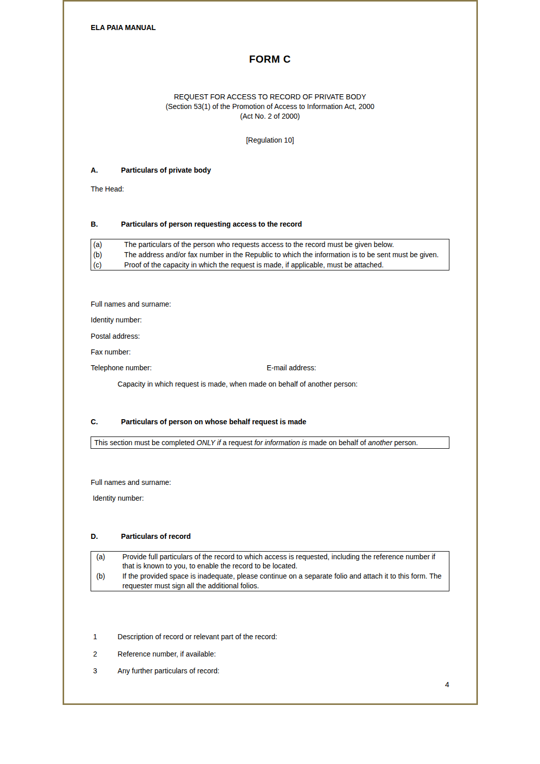ELA PAIA MANUAL
FORM C
REQUEST FOR ACCESS TO RECORD OF PRIVATE BODY
(Section 53(1) of the Promotion of Access to Information Act, 2000
(Act No. 2 of 2000)
[Regulation 10]
A. Particulars of private body
The Head:
B. Particulars of person requesting access to the record
| / (a) / The particulars of the person who requests access to the record must be given below. / / (b) / The address and/or fax number in the Republic to which the information is to be sent must be given. / / (c) / Proof of the capacity in which the request is made, if applicable, must be attached. / |
Full names and surname:
Identity number:
Postal address:
Fax number:
Telephone number:
E-mail address:
Capacity in which request is made, when made on behalf of another person:
C. Particulars of person on whose behalf request is made
This section must be completed ONLY if a request for information is made on behalf of another person.
Full names and surname:
Identity number:
D. Particulars of record
| / (a) / Provide full particulars of the record to which access is requested, including the reference number if that is known to you, to enable the record to be located. / / (b) / If the provided space is inadequate, please continue on a separate folio and attach it to this form. The requester must sign all the additional folios. / |
1 Description of record or relevant part of the record:
2 Reference number, if available:
3 Any further particulars of record:
4